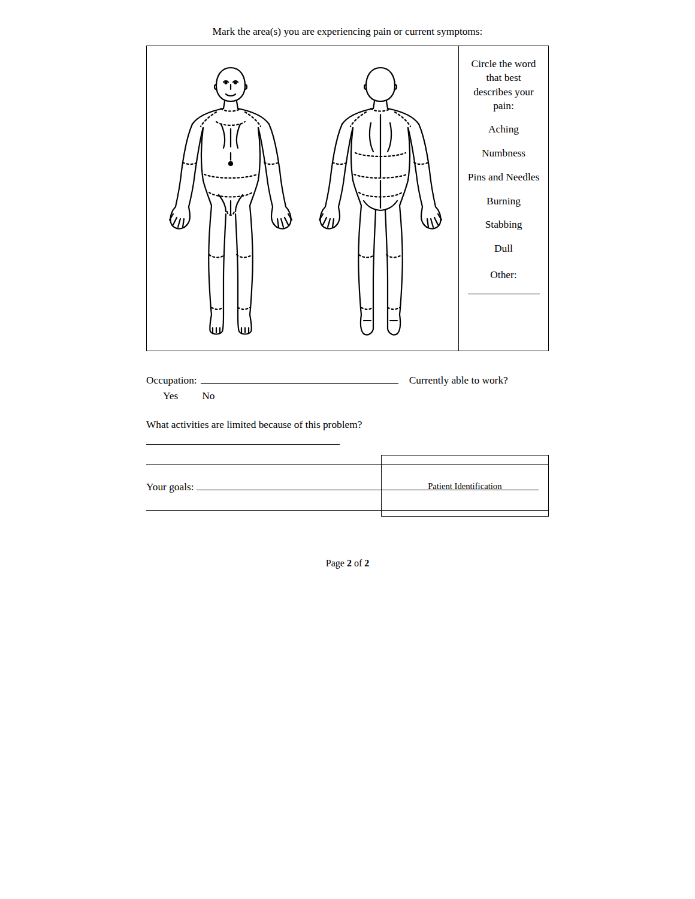Mark the area(s) you are experiencing pain or current symptoms:
Circle the word that best
describes your pain:
Aching
Numbness
Pins and Needles
Burning
Stabbing
Dull
Other:
Occupation: Currently able to work? Yes No
What activities are limited because of this problem?
Your goals:
Patient Identification
Page 2 of 2